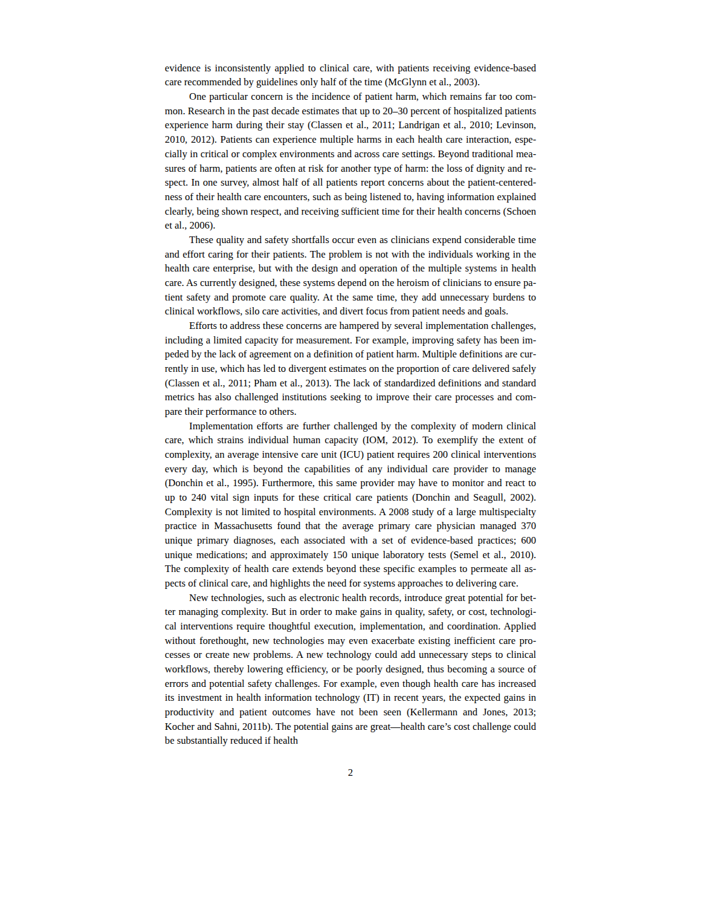evidence is inconsistently applied to clinical care, with patients receiving evidence-based care recommended by guidelines only half of the time (McGlynn et al., 2003).
One particular concern is the incidence of patient harm, which remains far too common. Research in the past decade estimates that up to 20–30 percent of hospitalized patients experience harm during their stay (Classen et al., 2011; Landrigan et al., 2010; Levinson, 2010, 2012). Patients can experience multiple harms in each health care interaction, especially in critical or complex environments and across care settings. Beyond traditional measures of harm, patients are often at risk for another type of harm: the loss of dignity and respect. In one survey, almost half of all patients report concerns about the patient-centeredness of their health care encounters, such as being listened to, having information explained clearly, being shown respect, and receiving sufficient time for their health concerns (Schoen et al., 2006).
These quality and safety shortfalls occur even as clinicians expend considerable time and effort caring for their patients. The problem is not with the individuals working in the health care enterprise, but with the design and operation of the multiple systems in health care. As currently designed, these systems depend on the heroism of clinicians to ensure patient safety and promote care quality. At the same time, they add unnecessary burdens to clinical workflows, silo care activities, and divert focus from patient needs and goals.
Efforts to address these concerns are hampered by several implementation challenges, including a limited capacity for measurement. For example, improving safety has been impeded by the lack of agreement on a definition of patient harm. Multiple definitions are currently in use, which has led to divergent estimates on the proportion of care delivered safely (Classen et al., 2011; Pham et al., 2013). The lack of standardized definitions and standard metrics has also challenged institutions seeking to improve their care processes and compare their performance to others.
Implementation efforts are further challenged by the complexity of modern clinical care, which strains individual human capacity (IOM, 2012). To exemplify the extent of complexity, an average intensive care unit (ICU) patient requires 200 clinical interventions every day, which is beyond the capabilities of any individual care provider to manage (Donchin et al., 1995). Furthermore, this same provider may have to monitor and react to up to 240 vital sign inputs for these critical care patients (Donchin and Seagull, 2002). Complexity is not limited to hospital environments. A 2008 study of a large multispecialty practice in Massachusetts found that the average primary care physician managed 370 unique primary diagnoses, each associated with a set of evidence-based practices; 600 unique medications; and approximately 150 unique laboratory tests (Semel et al., 2010). The complexity of health care extends beyond these specific examples to permeate all aspects of clinical care, and highlights the need for systems approaches to delivering care.
New technologies, such as electronic health records, introduce great potential for better managing complexity. But in order to make gains in quality, safety, or cost, technological interventions require thoughtful execution, implementation, and coordination. Applied without forethought, new technologies may even exacerbate existing inefficient care processes or create new problems. A new technology could add unnecessary steps to clinical workflows, thereby lowering efficiency, or be poorly designed, thus becoming a source of errors and potential safety challenges. For example, even though health care has increased its investment in health information technology (IT) in recent years, the expected gains in productivity and patient outcomes have not been seen (Kellermann and Jones, 2013; Kocher and Sahni, 2011b). The potential gains are great—health care’s cost challenge could be substantially reduced if health
2